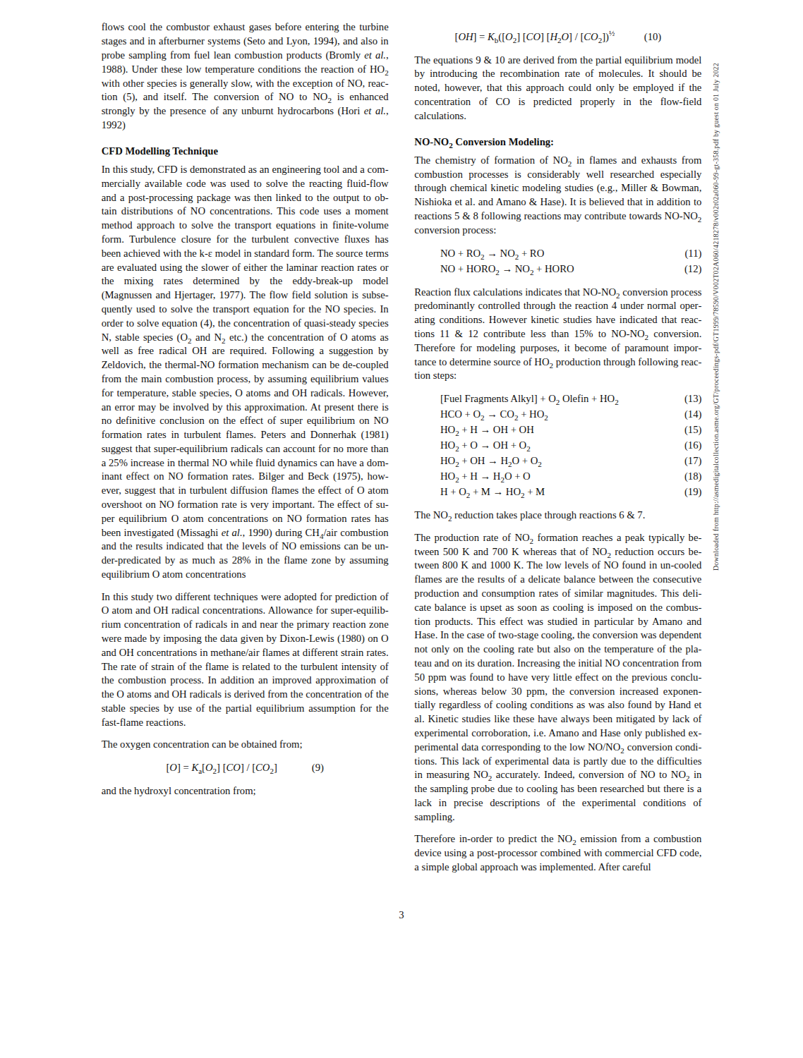Downloaded from http://asmedigitalcollection.asme.org/GT/proceedings-pdf/GT1999/78590/V002T02A060/4218278/v002t02a060-99-gt-358.pdf by guest on 01 July 2022
flows cool the combustor exhaust gases before entering the turbine stages and in afterburner systems (Seto and Lyon, 1994), and also in probe sampling from fuel lean combustion products (Bromly et al., 1988). Under these low temperature conditions the reaction of HO2 with other species is generally slow, with the exception of NO, reaction (5), and itself. The conversion of NO to NO2 is enhanced strongly by the presence of any unburnt hydrocarbons (Hori et al., 1992)
CFD Modelling Technique
In this study, CFD is demonstrated as an engineering tool and a commercially available code was used to solve the reacting fluid-flow and a post-processing package was then linked to the output to obtain distributions of NO concentrations. This code uses a moment method approach to solve the transport equations in finite-volume form. Turbulence closure for the turbulent convective fluxes has been achieved with the k-ε model in standard form. The source terms are evaluated using the slower of either the laminar reaction rates or the mixing rates determined by the eddy-break-up model (Magnussen and Hjertager, 1977). The flow field solution is subsequently used to solve the transport equation for the NO species. In order to solve equation (4), the concentration of quasi-steady species N, stable species (O2 and N2 etc.) the concentration of O atoms as well as free radical OH are required. Following a suggestion by Zeldovich, the thermal-NO formation mechanism can be de-coupled from the main combustion process, by assuming equilibrium values for temperature, stable species, O atoms and OH radicals. However, an error may be involved by this approximation. At present there is no definitive conclusion on the effect of super equilibrium on NO formation rates in turbulent flames. Peters and Donnerhak (1981) suggest that super-equilibrium radicals can account for no more than a 25% increase in thermal NO while fluid dynamics can have a dominant effect on NO formation rates. Bilger and Beck (1975), however, suggest that in turbulent diffusion flames the effect of O atom overshoot on NO formation rate is very important. The effect of super equilibrium O atom concentrations on NO formation rates has been investigated (Missaghi et al., 1990) during CH4/air combustion and the results indicated that the levels of NO emissions can be under-predicated by as much as 28% in the flame zone by assuming equilibrium O atom concentrations
In this study two different techniques were adopted for prediction of O atom and OH radical concentrations. Allowance for super-equilibrium concentration of radicals in and near the primary reaction zone were made by imposing the data given by Dixon-Lewis (1980) on O and OH concentrations in methane/air flames at different strain rates. The rate of strain of the flame is related to the turbulent intensity of the combustion process. In addition an improved approximation of the O atoms and OH radicals is derived from the concentration of the stable species by use of the partial equilibrium assumption for the fast-flame reactions.
The oxygen concentration can be obtained from;
[O] = Ka[O2] [CO] / [CO2]
(9)
and the hydroxyl concentration from;
[OH] = Kb([O2] [CO] [H2O] / [CO2])½
(10)
The equations 9 & 10 are derived from the partial equilibrium model by introducing the recombination rate of molecules. It should be noted, however, that this approach could only be employed if the concentration of CO is predicted properly in the flow-field calculations.
NO-NO2 Conversion Modeling:
The chemistry of formation of NO2 in flames and exhausts from combustion processes is considerably well researched especially through chemical kinetic modeling studies (e.g., Miller & Bowman, Nishioka et al. and Amano & Hase). It is believed that in addition to reactions 5 & 8 following reactions may contribute towards NO-NO2 conversion process:
NO + RO2 → NO2 + RO
(11)
NO + HORO2 → NO2 + HORO
(12)
Reaction flux calculations indicates that NO-NO2 conversion process predominantly controlled through the reaction 4 under normal operating conditions. However kinetic studies have indicated that reactions 11 & 12 contribute less than 15% to NO-NO2 conversion. Therefore for modeling purposes, it become of paramount importance to determine source of HO2 production through following reaction steps:
[Fuel Fragments Alkyl] + O2 Olefin + HO2
(13)
HCO + O2 → CO2 + HO2
(14)
HO2 + H → OH + OH
(15)
HO2 + O → OH + O2
(16)
HO2 + OH → H2O + O2
(17)
HO2 + H → H2O + O
(18)
H + O2 + M → HO2 + M
(19)
The NO2 reduction takes place through reactions 6 & 7.
The production rate of NO2 formation reaches a peak typically between 500 K and 700 K whereas that of NO2 reduction occurs between 800 K and 1000 K. The low levels of NO found in un-cooled flames are the results of a delicate balance between the consecutive production and consumption rates of similar magnitudes. This delicate balance is upset as soon as cooling is imposed on the combustion products. This effect was studied in particular by Amano and Hase. In the case of two-stage cooling, the conversion was dependent not only on the cooling rate but also on the temperature of the plateau and on its duration. Increasing the initial NO concentration from 50 ppm was found to have very little effect on the previous conclusions, whereas below 30 ppm, the conversion increased exponentially regardless of cooling conditions as was also found by Hand et al. Kinetic studies like these have always been mitigated by lack of experimental corroboration, i.e. Amano and Hase only published experimental data corresponding to the low NO/NO2 conversion conditions. This lack of experimental data is partly due to the difficulties in measuring NO2 accurately. Indeed, conversion of NO to NO2 in the sampling probe due to cooling has been researched but there is a lack in precise descriptions of the experimental conditions of sampling.
Therefore in-order to predict the NO2 emission from a combustion device using a post-processor combined with commercial CFD code, a simple global approach was implemented. After careful
3